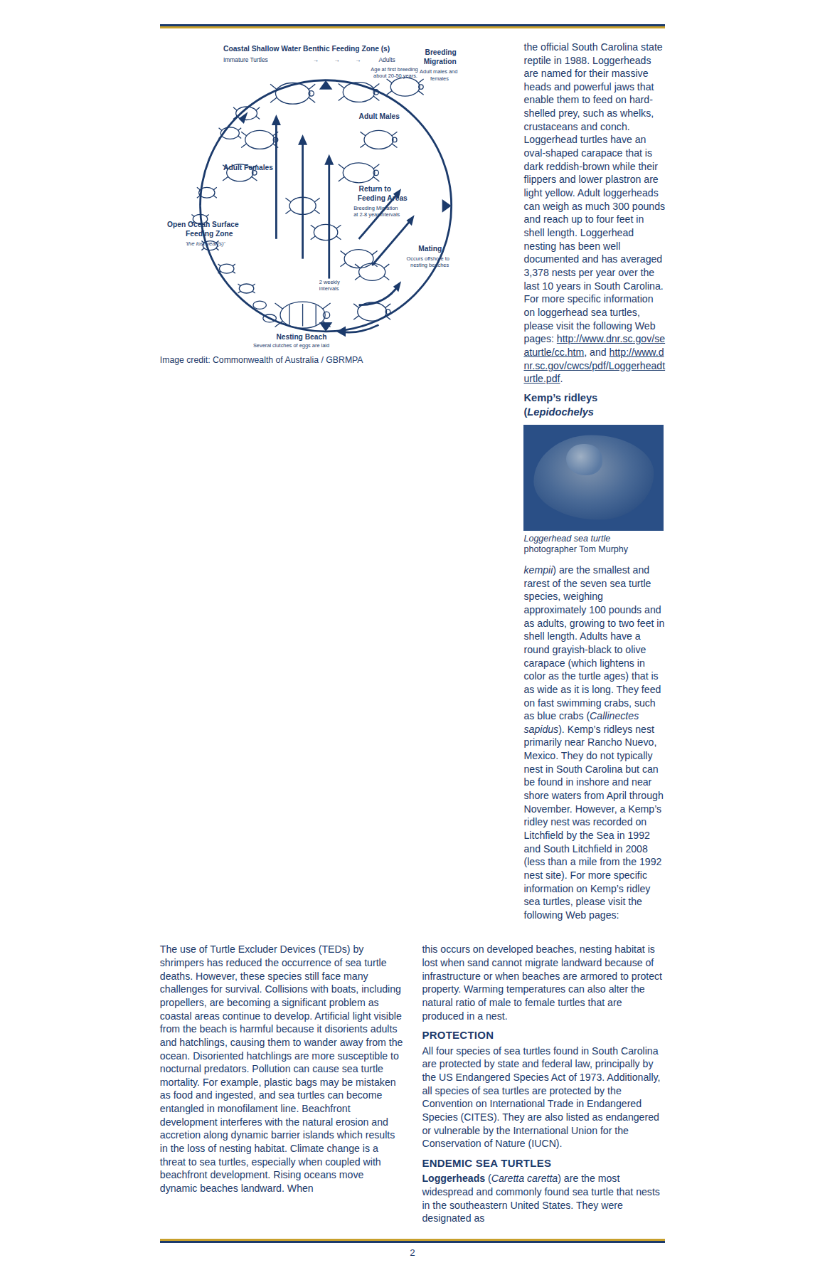Coastal Shallow Water Benthic Feeding Zone (s) Immature Turtles → → → Adults Age at first breeding about 20-50 years. Breeding Migration Adult males and females Adult Males Adult Females Return to Feeding Areas Breeding Migration at 2-8 year intervals Open Ocean Surface Feeding Zone 'the lost year(s)' Mating Occurs offshore to nesting beaches 2 weekly intervals Nesting Beach Several clutches of eggs are laid
Image credit: Commonwealth of Australia / GBRMPA
the official South Carolina state reptile in 1988. Loggerheads are named for their massive heads and powerful jaws that enable them to feed on hard-shelled prey, such as whelks, crustaceans and conch. Loggerhead turtles have an oval-shaped carapace that is dark reddish-brown while their flippers and lower plastron are light yellow. Adult loggerheads can weigh as much 300 pounds and reach up to four feet in shell length. Loggerhead nesting has been well documented and has averaged 3,378 nests per year over the last 10 years in South Carolina. For more specific information on loggerhead sea turtles, please visit the following Web pages: http://www.dnr.sc.gov/seaturtle/cc.htm, and http://www.dnr.sc.gov/cwcs/pdf/Loggerheadturtle.pdf.
Kemp’s ridleys (Lepidochelys
Loggerhead sea turtle
photographer Tom Murphy
kempii) are the smallest and rarest of the seven sea turtle species, weighing approximately 100 pounds and as adults, growing to two feet in shell length. Adults have a round grayish-black to olive carapace (which lightens in color as the turtle ages) that is as wide as it is long. They feed on fast swimming crabs, such as blue crabs (Callinectes sapidus). Kemp’s ridleys nest primarily near Rancho Nuevo, Mexico. They do not typically nest in South Carolina but can be found in inshore and near shore waters from April through November. However, a Kemp’s ridley nest was recorded on Litchfield by the Sea in 1992 and South Litchfield in 2008 (less than a mile from the 1992 nest site). For more specific information on Kemp’s ridley sea turtles, please visit the following Web pages:
The use of Turtle Excluder Devices (TEDs) by shrimpers has reduced the occurrence of sea turtle deaths. However, these species still face many challenges for survival. Collisions with boats, including propellers, are becoming a significant problem as coastal areas continue to develop. Artificial light visible from the beach is harmful because it disorients adults and hatchlings, causing them to wander away from the ocean. Disoriented hatchlings are more susceptible to nocturnal predators. Pollution can cause sea turtle mortality. For example, plastic bags may be mistaken as food and ingested, and sea turtles can become entangled in monofilament line. Beachfront development interferes with the natural erosion and accretion along dynamic barrier islands which results in the loss of nesting habitat. Climate change is a threat to sea turtles, especially when coupled with beachfront development. Rising oceans move dynamic beaches landward. When
this occurs on developed beaches, nesting habitat is lost when sand cannot migrate landward because of infrastructure or when beaches are armored to protect property. Warming temperatures can also alter the natural ratio of male to female turtles that are produced in a nest.
Protection
All four species of sea turtles found in South Carolina are protected by state and federal law, principally by the US Endangered Species Act of 1973. Additionally, all species of sea turtles are protected by the Convention on International Trade in Endangered Species (CITES). They are also listed as endangered or vulnerable by the International Union for the Conservation of Nature (IUCN).
Endemic Sea Turtles
Loggerheads (Caretta caretta) are the most widespread and commonly found sea turtle that nests in the southeastern United States. They were designated as
2